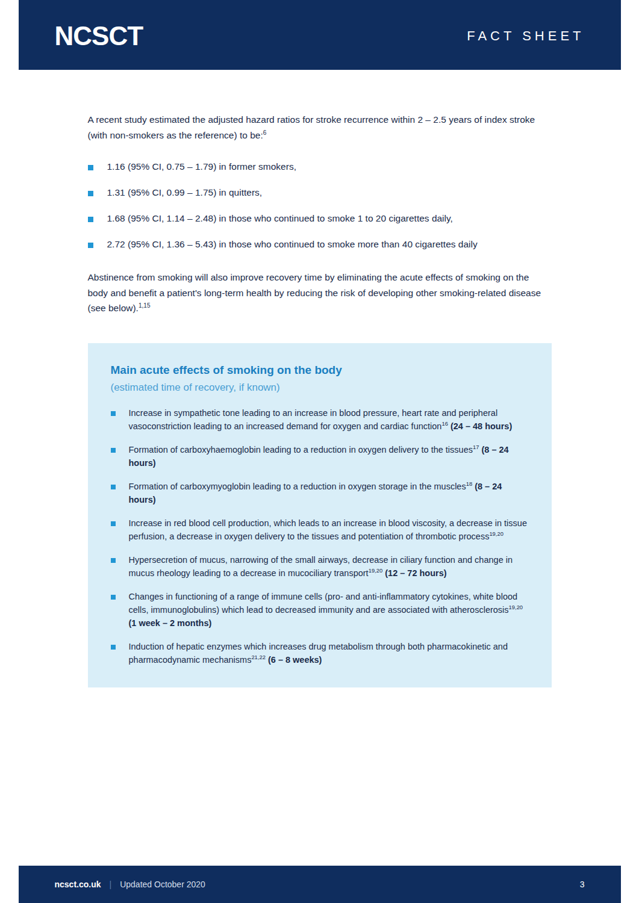NCSCT
Fact Sheet
A recent study estimated the adjusted hazard ratios for stroke recurrence within 2 – 2.5 years of index stroke (with non-smokers as the reference) to be:6
1.16 (95% CI, 0.75 – 1.79) in former smokers,
1.31 (95% CI, 0.99 – 1.75) in quitters,
1.68 (95% CI, 1.14 – 2.48) in those who continued to smoke 1 to 20 cigarettes daily,
2.72 (95% CI, 1.36 – 5.43) in those who continued to smoke more than 40 cigarettes daily
Abstinence from smoking will also improve recovery time by eliminating the acute effects of smoking on the body and benefit a patient's long-term health by reducing the risk of developing other smoking-related disease (see below).1,15
Main acute effects of smoking on the body
(estimated time of recovery, if known)
Increase in sympathetic tone leading to an increase in blood pressure, heart rate and peripheral vasoconstriction leading to an increased demand for oxygen and cardiac function16 (24 – 48 hours)
Formation of carboxyhaemoglobin leading to a reduction in oxygen delivery to the tissues17 (8 – 24 hours)
Formation of carboxymyoglobin leading to a reduction in oxygen storage in the muscles18 (8 – 24 hours)
Increase in red blood cell production, which leads to an increase in blood viscosity, a decrease in tissue perfusion, a decrease in oxygen delivery to the tissues and potentiation of thrombotic process19,20
Hypersecretion of mucus, narrowing of the small airways, decrease in ciliary function and change in mucus rheology leading to a decrease in mucociliary transport19,20 (12 – 72 hours)
Changes in functioning of a range of immune cells (pro- and anti-inflammatory cytokines, white blood cells, immunoglobulins) which lead to decreased immunity and are associated with atherosclerosis19,20 (1 week – 2 months)
Induction of hepatic enzymes which increases drug metabolism through both pharmacokinetic and pharmacodynamic mechanisms21,22 (6 – 8 weeks)
ncsct.co.uk | Updated October 2020
3